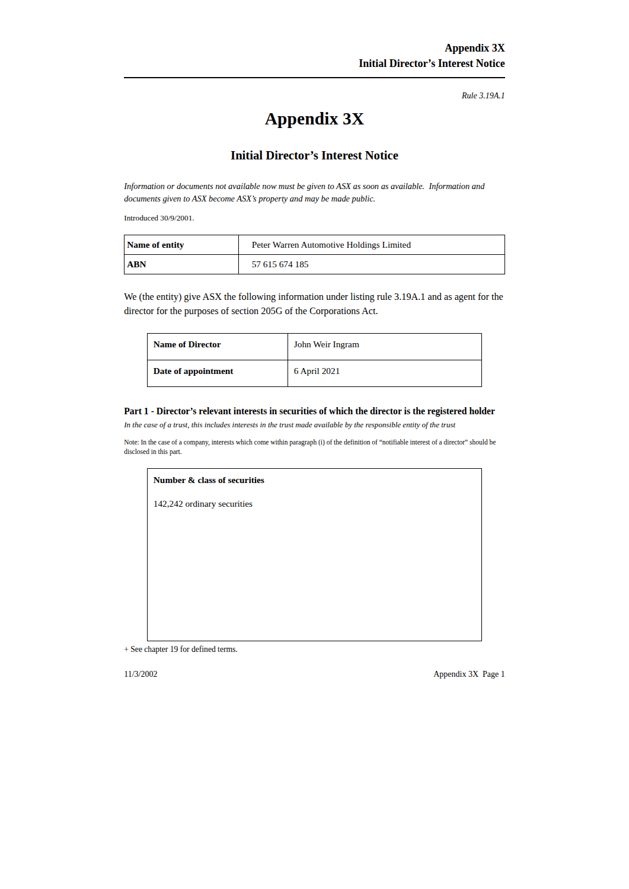Appendix 3X
Initial Director’s Interest Notice
Rule 3.19A.1
Appendix 3X
Initial Director’s Interest Notice
Information or documents not available now must be given to ASX as soon as available. Information and documents given to ASX become ASX’s property and may be made public.
Introduced 30/9/2001.
| Name of entity | Peter Warren Automotive Holdings Limited |
| ABN | 57 615 674 185 |
We (the entity) give ASX the following information under listing rule 3.19A.1 and as agent for the director for the purposes of section 205G of the Corporations Act.
| Name of Director | John Weir Ingram |
| Date of appointment | 6 April 2021 |
Part 1 - Director’s relevant interests in securities of which the director is the registered holder
In the case of a trust, this includes interests in the trust made available by the responsible entity of the trust
Note: In the case of a company, interests which come within paragraph (i) of the definition of “notifiable interest of a director” should be disclosed in this part.
| Number & class of securities 142,242 ordinary securities |
+ See chapter 19 for defined terms.
11/3/2002
Appendix 3X Page 1